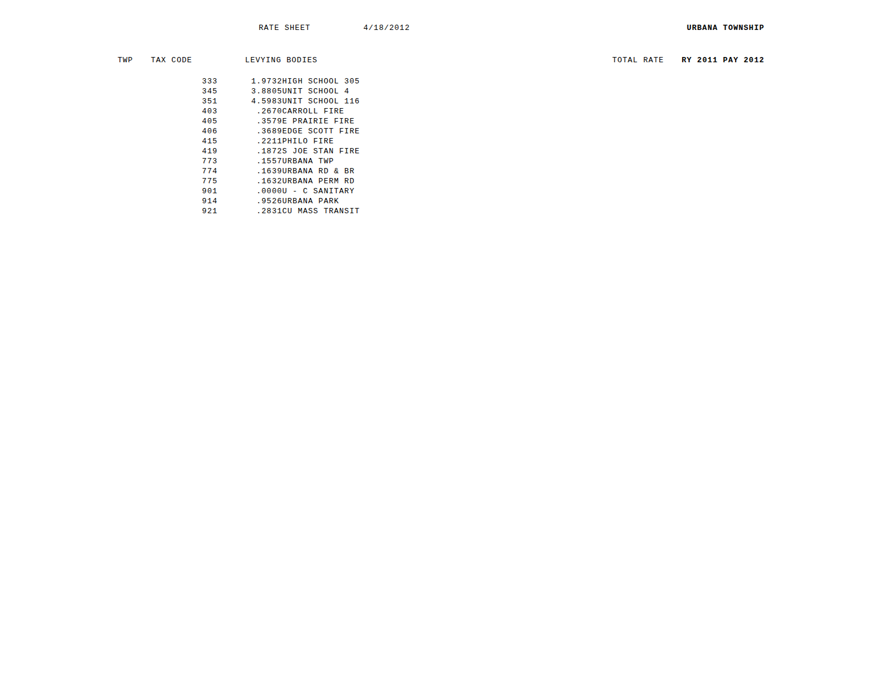RATE SHEET 4/18/2012 URBANA TOWNSHIP
TWP TAX CODE LEVYING BODIES TOTAL RATE RY 2011 PAY 2012
| 333 | 1.9732 | HIGH SCHOOL 305 |
| 345 | 3.8805 | UNIT SCHOOL 4 |
| 351 | 4.5983 | UNIT SCHOOL 116 |
| 403 | .2670 | CARROLL FIRE |
| 405 | .3579 | E PRAIRIE FIRE |
| 406 | .3689 | EDGE SCOTT FIRE |
| 415 | .2211 | PHILO FIRE |
| 419 | .1872 | S JOE STAN FIRE |
| 773 | .1557 | URBANA TWP |
| 774 | .1639 | URBANA RD & BR |
| 775 | .1632 | URBANA PERM RD |
| 901 | .0000 | U - C SANITARY |
| 914 | .9526 | URBANA PARK |
| 921 | .2831 | CU MASS TRANSIT |